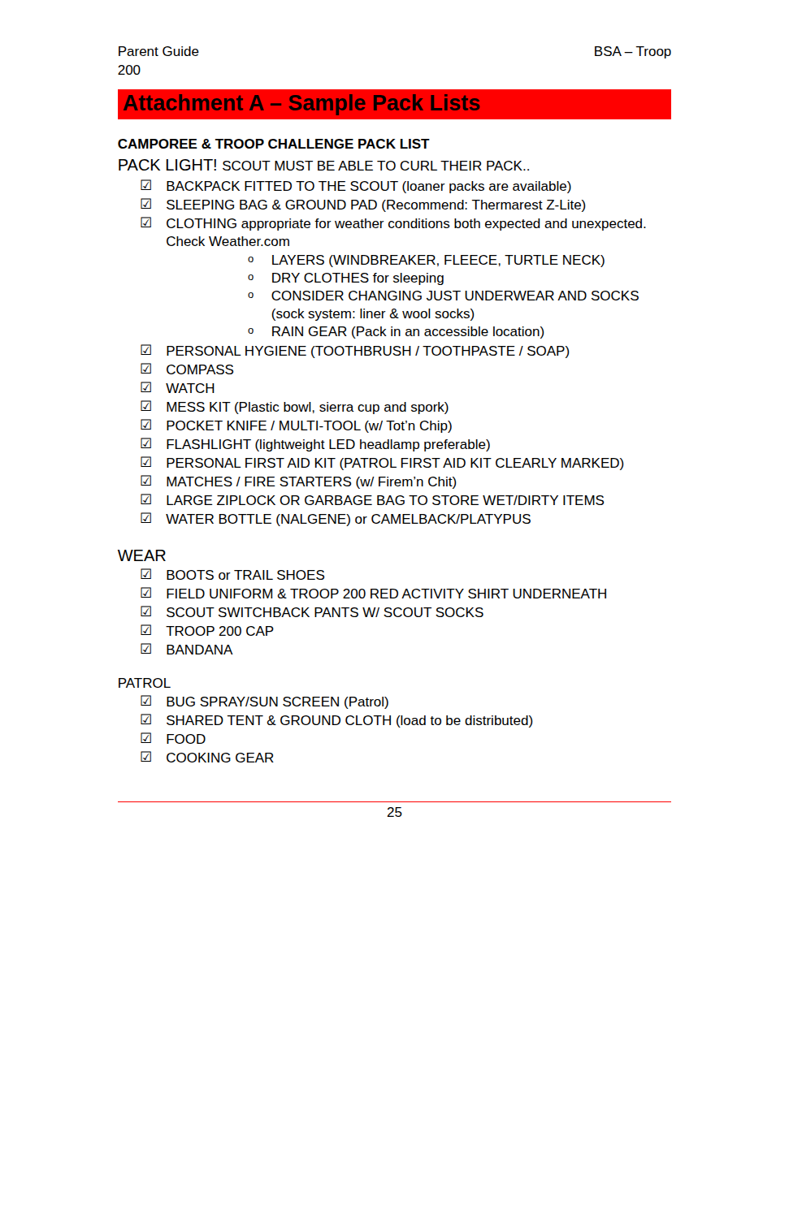Parent Guide
200
BSA – Troop
Attachment A – Sample Pack Lists
CAMPOREE & TROOP CHALLENGE PACK LIST
PACK LIGHT! SCOUT MUST BE ABLE TO CURL THEIR PACK..
BACKPACK FITTED TO THE SCOUT (loaner packs are available)
SLEEPING BAG & GROUND PAD (Recommend: Thermarest Z-Lite)
CLOTHING appropriate for weather conditions both expected and unexpected. Check Weather.com
LAYERS (WINDBREAKER, FLEECE, TURTLE NECK)
DRY CLOTHES for sleeping
CONSIDER CHANGING JUST UNDERWEAR AND SOCKS (sock system: liner & wool socks)
RAIN GEAR (Pack in an accessible location)
PERSONAL HYGIENE (TOOTHBRUSH / TOOTHPASTE / SOAP)
COMPASS
WATCH
MESS KIT (Plastic bowl, sierra cup and spork)
POCKET KNIFE / MULTI-TOOL (w/ Tot’n Chip)
FLASHLIGHT (lightweight LED headlamp preferable)
PERSONAL FIRST AID KIT (PATROL FIRST AID KIT CLEARLY MARKED)
MATCHES / FIRE STARTERS (w/ Firem’n Chit)
LARGE ZIPLOCK OR GARBAGE BAG TO STORE WET/DIRTY ITEMS
WATER BOTTLE (NALGENE) or CAMELBACK/PLATYPUS
WEAR
BOOTS or TRAIL SHOES
FIELD UNIFORM & TROOP 200 RED ACTIVITY SHIRT UNDERNEATH
SCOUT SWITCHBACK PANTS W/ SCOUT SOCKS
TROOP 200 CAP
BANDANA
PATROL
BUG SPRAY/SUN SCREEN (Patrol)
SHARED TENT & GROUND CLOTH (load to be distributed)
FOOD
COOKING GEAR
25